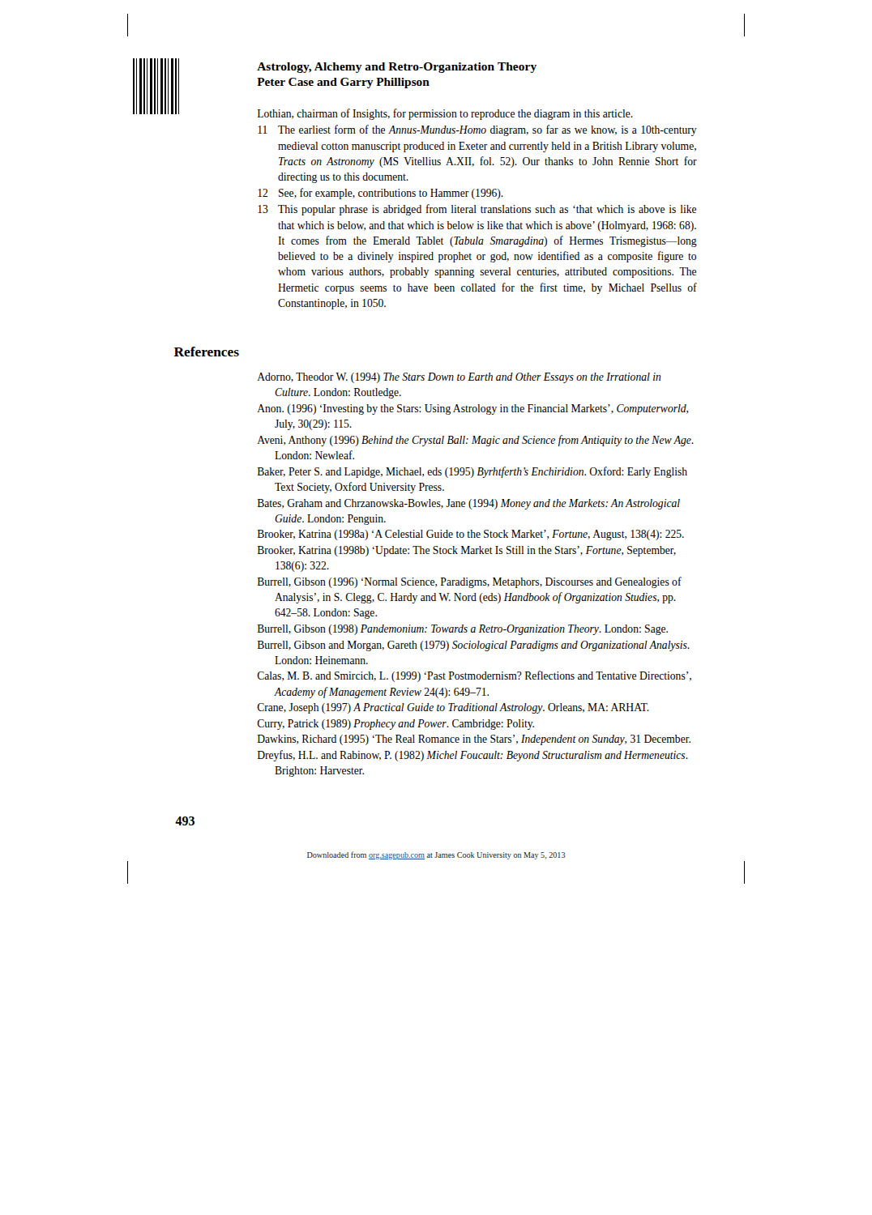Astrology, Alchemy and Retro-Organization Theory
Peter Case and Garry Phillipson
Lothian, chairman of Insights, for permission to reproduce the diagram in this article.
11 The earliest form of the Annus-Mundus-Homo diagram, so far as we know, is a 10th-century medieval cotton manuscript produced in Exeter and currently held in a British Library volume, Tracts on Astronomy (MS Vitellius A.XII, fol. 52). Our thanks to John Rennie Short for directing us to this document.
12 See, for example, contributions to Hammer (1996).
13 This popular phrase is abridged from literal translations such as ‘that which is above is like that which is below, and that which is below is like that which is above’ (Holmyard, 1968: 68). It comes from the Emerald Tablet (Tabula Smaragdina) of Hermes Trismegistus—long believed to be a divinely inspired prophet or god, now identified as a composite figure to whom various authors, probably spanning several centuries, attributed compositions. The Hermetic corpus seems to have been collated for the first time, by Michael Psellus of Constantinople, in 1050.
References
Adorno, Theodor W. (1994) The Stars Down to Earth and Other Essays on the Irrational in Culture. London: Routledge.
Anon. (1996) ‘Investing by the Stars: Using Astrology in the Financial Markets’, Computerworld, July, 30(29): 115.
Aveni, Anthony (1996) Behind the Crystal Ball: Magic and Science from Antiquity to the New Age. London: Newleaf.
Baker, Peter S. and Lapidge, Michael, eds (1995) Byrhtferth’s Enchiridion. Oxford: Early English Text Society, Oxford University Press.
Bates, Graham and Chrzanowska-Bowles, Jane (1994) Money and the Markets: An Astrological Guide. London: Penguin.
Brooker, Katrina (1998a) ‘A Celestial Guide to the Stock Market’, Fortune, August, 138(4): 225.
Brooker, Katrina (1998b) ‘Update: The Stock Market Is Still in the Stars’, Fortune, September, 138(6): 322.
Burrell, Gibson (1996) ‘Normal Science, Paradigms, Metaphors, Discourses and Genealogies of Analysis’, in S. Clegg, C. Hardy and W. Nord (eds) Handbook of Organization Studies, pp. 642–58. London: Sage.
Burrell, Gibson (1998) Pandemonium: Towards a Retro-Organization Theory. London: Sage.
Burrell, Gibson and Morgan, Gareth (1979) Sociological Paradigms and Organizational Analysis. London: Heinemann.
Calas, M. B. and Smircich, L. (1999) ‘Past Postmodernism? Reflections and Tentative Directions’, Academy of Management Review 24(4): 649–71.
Crane, Joseph (1997) A Practical Guide to Traditional Astrology. Orleans, MA: ARHAT.
Curry, Patrick (1989) Prophecy and Power. Cambridge: Polity.
Dawkins, Richard (1995) ‘The Real Romance in the Stars’, Independent on Sunday, 31 December.
Dreyfus, H.L. and Rabinow, P. (1982) Michel Foucault: Beyond Structuralism and Hermeneutics. Brighton: Harvester.
493
Downloaded from org.sagepub.com at James Cook University on May 5, 2013